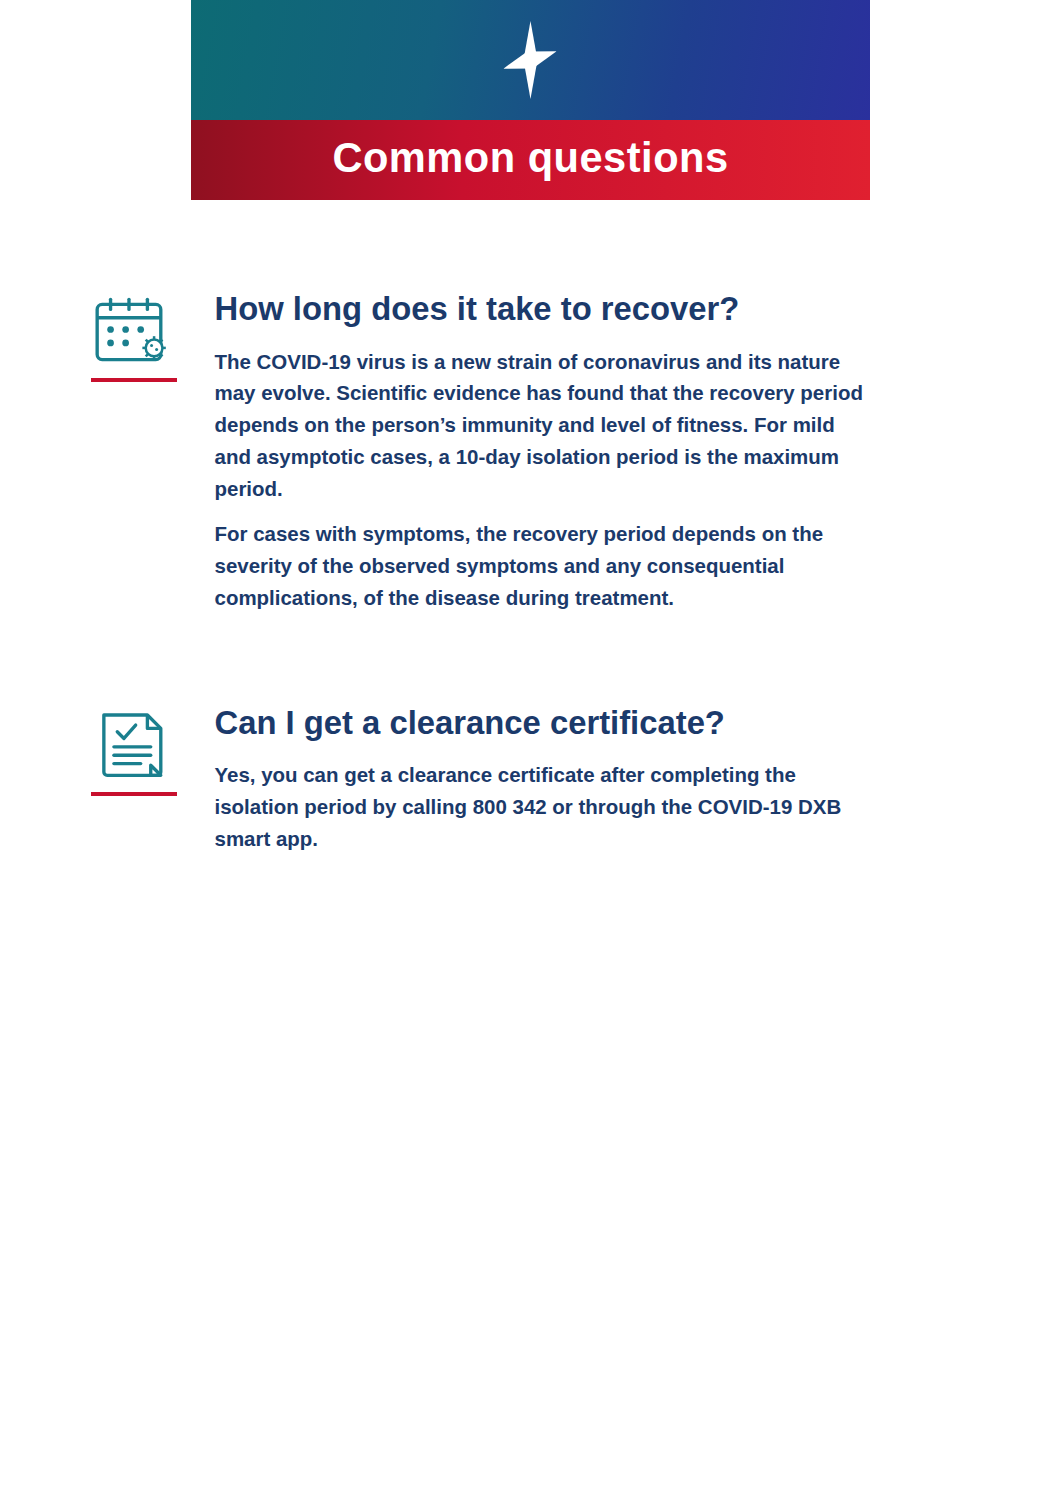Common questions
How long does it take to recover?
The COVID-19 virus is a new strain of coronavirus and its nature may evolve. Scientific evidence has found that the recovery period depends on the person’s immunity and level of fitness. For mild and asymptotic cases, a 10-day isolation period is the maximum period.
For cases with symptoms, the recovery period depends on the severity of the observed symptoms and any consequential complications, of the disease during treatment.
Can I get a clearance certificate?
Yes, you can get a clearance certificate after completing the isolation period by calling 800 342 or through the COVID-19 DXB smart app.